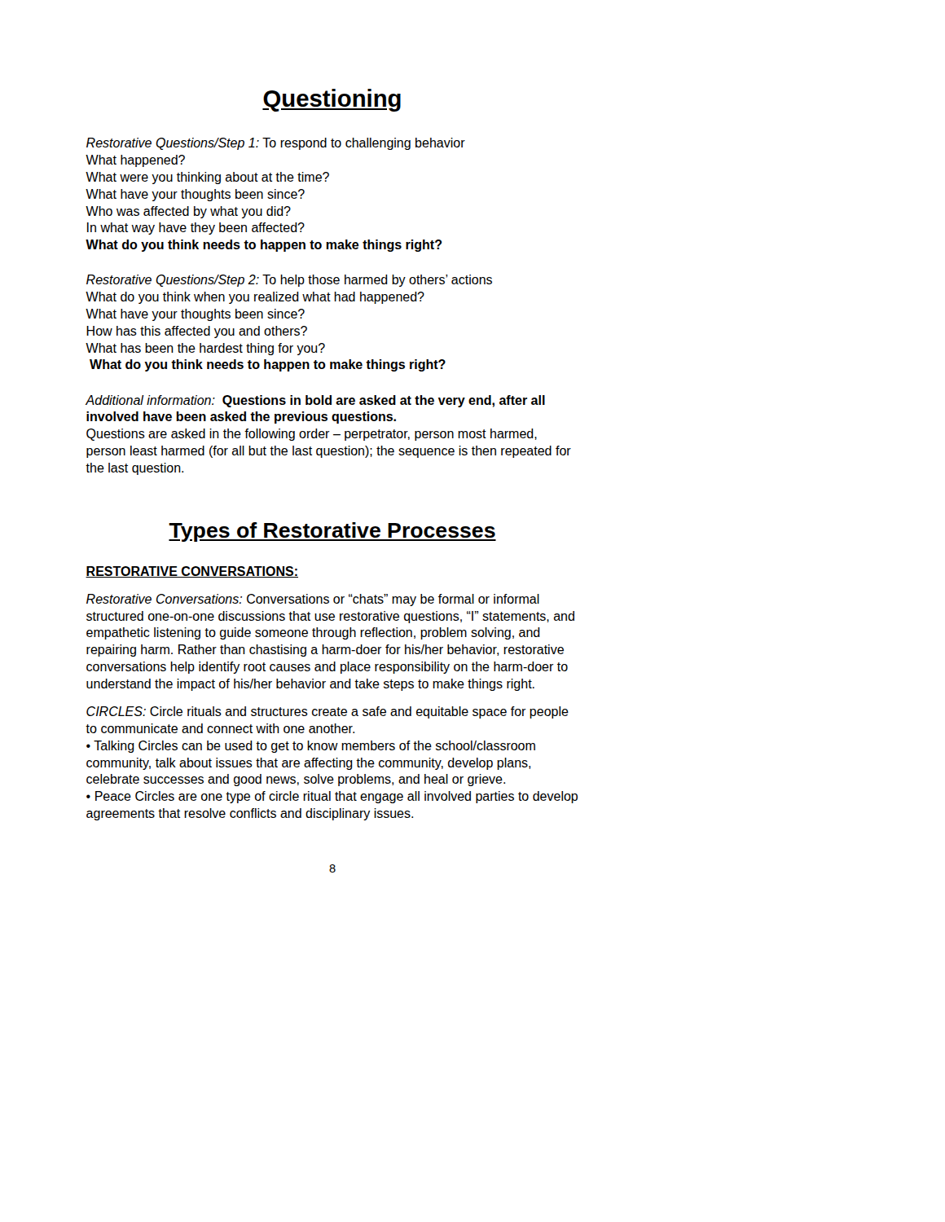Questioning
Restorative Questions/Step 1: To respond to challenging behavior
What happened?
What were you thinking about at the time?
What have your thoughts been since?
Who was affected by what you did?
In what way have they been affected?
What do you think needs to happen to make things right?
Restorative Questions/Step 2: To help those harmed by others’ actions
What do you think when you realized what had happened?
What have your thoughts been since?
How has this affected you and others?
What has been the hardest thing for you?
What do you think needs to happen to make things right?
Additional information: Questions in bold are asked at the very end, after all involved have been asked the previous questions.
Questions are asked in the following order – perpetrator, person most harmed, person least harmed (for all but the last question); the sequence is then repeated for the last question.
Types of Restorative Processes
RESTORATIVE CONVERSATIONS:
Restorative Conversations: Conversations or “chats” may be formal or informal structured one-on-one discussions that use restorative questions, “I” statements, and empathetic listening to guide someone through reflection, problem solving, and repairing harm. Rather than chastising a harm-doer for his/her behavior, restorative conversations help identify root causes and place responsibility on the harm-doer to understand the impact of his/her behavior and take steps to make things right.
CIRCLES: Circle rituals and structures create a safe and equitable space for people to communicate and connect with one another.
• Talking Circles can be used to get to know members of the school/classroom community, talk about issues that are affecting the community, develop plans, celebrate successes and good news, solve problems, and heal or grieve.
• Peace Circles are one type of circle ritual that engage all involved parties to develop agreements that resolve conflicts and disciplinary issues.
8